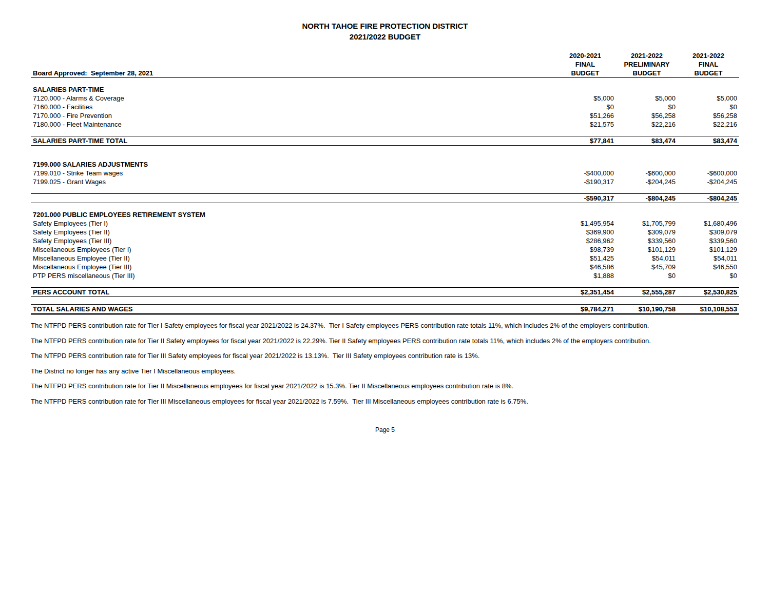NORTH TAHOE FIRE PROTECTION DISTRICT
2021/2022 BUDGET
| | 2020-2021 | 2021-2022 | 2021-2022 |
| --- | --- | --- | --- |
| | FINAL | PRELIMINARY | FINAL |
| Board Approved: September 28, 2021 | BUDGET | BUDGET | BUDGET |
| SALARIES PART-TIME | | | |
| 7120.000 - Alarms & Coverage | $5,000 | $5,000 | $5,000 |
| 7160.000 - Facilities | $0 | $0 | $0 |
| 7170.000 - Fire Prevention | $51,266 | $56,258 | $56,258 |
| 7180.000 - Fleet Maintenance | $21,575 | $22,216 | $22,216 |
| SALARIES PART-TIME TOTAL | $77,841 | $83,474 | $83,474 |
| 7199.000 SALARIES ADJUSTMENTS | | | |
| 7199.010 - Strike Team wages | -$400,000 | -$600,000 | -$600,000 |
| 7199.025 - Grant Wages | -$190,317 | -$204,245 | -$204,245 |
| | -$590,317 | -$804,245 | -$804,245 |
| 7201.000 PUBLIC EMPLOYEES RETIREMENT SYSTEM | | | |
| Safety Employees (Tier I) | $1,495,954 | $1,705,799 | $1,680,496 |
| Safety Employees (Tier II) | $369,900 | $309,079 | $309,079 |
| Safety Employees (Tier III) | $286,962 | $339,560 | $339,560 |
| Miscellaneous Employees (Tier I) | $98,739 | $101,129 | $101,129 |
| Miscellaneous Employee (Tier II) | $51,425 | $54,011 | $54,011 |
| Miscellaneous Employee (Tier III) | $46,586 | $45,709 | $46,550 |
| PTP PERS miscellaneous (Tier III) | $1,888 | $0 | $0 |
| PERS ACCOUNT TOTAL | $2,351,454 | $2,555,287 | $2,530,825 |
| TOTAL SALARIES AND WAGES | $9,784,271 | $10,190,758 | $10,108,553 |
The NTFPD PERS contribution rate for Tier I Safety employees for fiscal year 2021/2022 is 24.37%. Tier I Safety employees PERS contribution rate totals 11%, which includes 2% of the employers contribution.
The NTFPD PERS contribution rate for Tier II Safety employees for fiscal year 2021/2022 is 22.29%. Tier II Safety employees PERS contribution rate totals 11%, which includes 2% of the employers contribution.
The NTFPD PERS contribution rate for Tier III Safety employees for fiscal year 2021/2022 is 13.13%. Tier III Safety employees contribution rate is 13%.
The District no longer has any active Tier I Miscellaneous employees.
The NTFPD PERS contribution rate for Tier II Miscellaneous employees for fiscal year 2021/2022 is 15.3%. Tier II Miscellaneous employees contribution rate is 8%.
The NTFPD PERS contribution rate for Tier III Miscellaneous employees for fiscal year 2021/2022 is 7.59%. Tier III Miscellaneous employees contribution rate is 6.75%.
Page 5